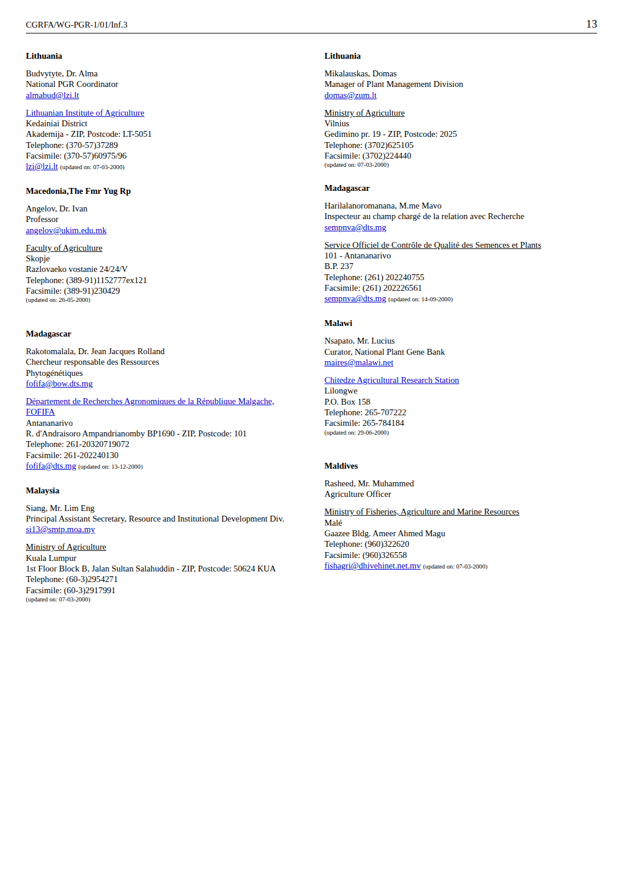CGRFA/WG-PGR-1/01/Inf.3 13
Lithuania
Budvytyte, Dr. Alma
National PGR Coordinator
almabud@lzi.lt
Lithuanian Institute of Agriculture
Kedainiai District
Akademija - ZIP, Postcode: LT-5051
Telephone: (370-57)37289
Facsimile: (370-57)60975/96
lzi@lzi.lt (updated on: 07-03-2000)
Macedonia,The Fmr Yug Rp
Angelov, Dr. Ivan
Professor
angelov@ukim.edu.mk
Faculty of Agriculture
Skopje
Razlovaeko vostanie 24/24/V
Telephone: (389-91)1152777ex121
Facsimile: (389-91)230429
(updated on: 26-05-2000)
Madagascar
Rakotomalala, Dr. Jean Jacques Rolland
Chercheur responsable des Ressources
Phytogénétiques
fofifa@bow.dts.mg
Département de Recherches Agronomiques de la République Malgache, FOFIFA
Antananarivo
R. d'Andraisoro Ampandrianomby BP1690 - ZIP, Postcode: 101
Telephone: 261-20320719072
Facsimile: 261-202240130
fofifa@dts.mg (updated on: 13-12-2000)
Malaysia
Siang, Mr. Lim Eng
Principal Assistant Secretary, Resource and Institutional Development Div.
si13@smtp.moa.my
Ministry of Agriculture
Kuala Lumpur
1st Floor Block B, Jalan Sultan Salahuddin - ZIP, Postcode: 50624 KUA
Telephone: (60-3)2954271
Facsimile: (60-3)2917991
(updated on: 07-03-2000)
Lithuania
Mikalauskas, Domas
Manager of Plant Management Division
domas@zum.lt
Ministry of Agriculture
Vilnius
Gedimino pr. 19 - ZIP, Postcode: 2025
Telephone: (3702)625105
Facsimile: (3702)224440
(updated on: 07-03-2000)
Madagascar
Harilalanoromanana, M.me Mavo
Inspecteur au champ chargé de la relation avec Recherche
sempnva@dts.mg
Service Officiel de Contrôle de Qualité des Semences et Plants
101 - Antananarivo
B.P. 237
Telephone: (261) 202240755
Facsimile: (261) 202226561
sempnva@dts.mg (updated on: 14-09-2000)
Malawi
Nsapato, Mr. Lucius
Curator, National Plant Gene Bank
maires@malawi.net
Chitedze Agricultural Research Station
Lilongwe
P.O. Box 158
Telephone: 265-707222
Facsimile: 265-784184
(updated on: 29-06-2000)
Maldives
Rasheed, Mr. Muhammed
Agriculture Officer
Ministry of Fisheries, Agriculture and Marine Resources
Malé
Gaazee Bldg. Ameer Ahmed Magu
Telephone: (960)322620
Facsimile: (960)326558
fishagri@dhivehinet.net.mv (updated on: 07-03-2000)